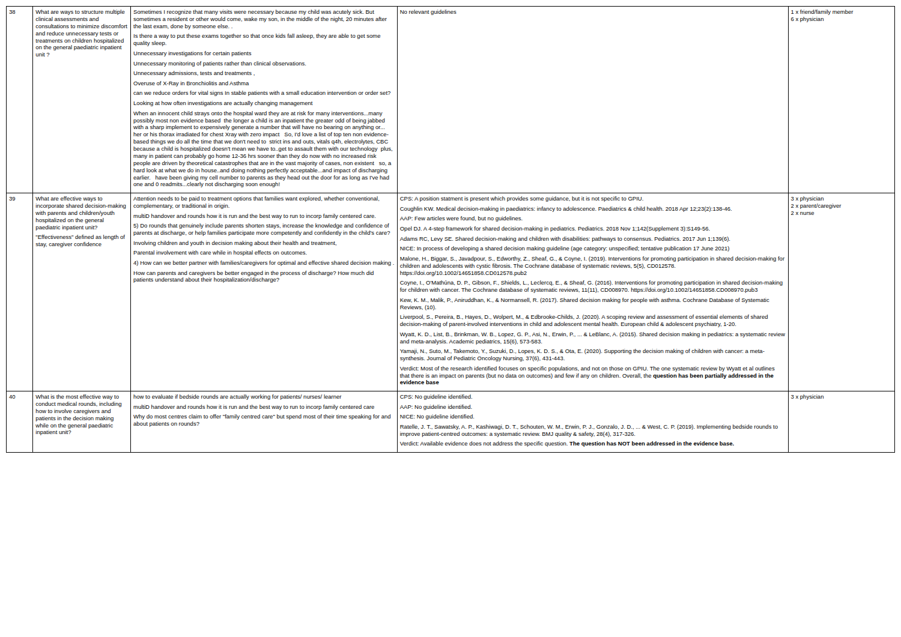| 38 | What are ways to structure multiple clinical assessments and consultations to minimize discomfort and reduce unnecessary tests or treatments on children hospitalized on the general paediatric inpatient unit ? | Sometimes I recognize that many visits were necessary because my child was acutely sick. But sometimes a resident or other would come, wake my son, in the middle of the night, 20 minutes after the last exam, done by someone else. . Is there a way to put these exams together so that once kids fall asleep, they are able to get some quality sleep. Unnecessary investigations for certain patients Unnecessary monitoring of patients rather than clinical observations. Unnecessary admissions, tests and treatments , Overuse of X-Ray in Bronchiolitis and Asthma can we reduce orders for vital signs In stable patients with a small education intervention or order set? Looking at how often investigations are actually changing management When an innocent child strays onto the hospital ward they are at risk for many interventions...many possibly most non evidence based the longer a child is an inpatient the greater odd of being jabbed with a sharp implement to expensively generate a number that will have no bearing on anything or... her or his thorax irradiated for chest Xray with zero impact So, I'd love a list of top ten non evidence-based things we do all the time that we don't need to strict ins and outs, vitals q4h, electrolytes, CBC because a child is hospitalized doesn't mean we have to..get to assault them with our technology plus, many in patient can probably go home 12-36 hrs sooner than they do now with no increased risk people are driven by theoretical catastrophes that are in the vast majority of cases, non existent so, a hard look at what we do in house..and doing nothing perfectly acceptable...and impact of discharging earlier. have been giving my cell number to parents as they head out the door for as long as I've had one and 0 readmits...clearly not discharging soon enough! | No relevant guidelines | 1 x friend/family member 6 x physician |
| 39 | What are effective ways to incorporate shared decision-making with parents and children/youth hospitalized on the general paediatric inpatient unit? "Effectiveness" defined as length of stay, caregiver confidence | Attention needs to be paid to treatment options that families want explored, whether conventional, complementary, or traditional in origin. multiD handover and rounds how it is run and the best way to run to incorp family centered care. 5) Do rounds that genuinely include parents shorten stays, increase the knowledge and confidence of parents at discharge, or help families participate more competently and confidently in the child's care? Involving children and youth in decision making about their health and treatment, Parental involvement with care while in hospital effects on outcomes. 4) How can we better partner with families/caregivers for optimal and effective shared decision making . How can parents and caregivers be better engaged in the process of discharge? How much did patients understand about their hospitalization/discharge? | CPS: A position statment is present which provides some guidance, but it is not specific to GPIU. Coughlin KW. Medical decision-making in paediatrics: infancy to adolescence. Paediatrics & child health. 2018 Apr 12;23(2):138-46. AAP: Few articles were found, but no guidelines. Opel DJ. A 4-step framework for shared decision-making in pediatrics. Pediatrics. 2018 Nov 1;142(Supplement 3):S149-56. Adams RC, Levy SE. Shared decision-making and children with disabilities: pathways to consensus. Pediatrics. 2017 Jun 1;139(6). NICE: In process of developing a shared decision making guideline (age category: unspecified; tentative publication 17 June 2021) Malone, H., Biggar, S., Javadpour, S., Edworthy, Z., Sheaf, G., & Coyne, I. (2019). Interventions for promoting participation in shared decision-making for children and adolescents with cystic fibrosis. The Cochrane database of systematic reviews, 5(5), CD012578. https://doi.org/10.1002/14651858.CD012578.pub2 Coyne, I., O'Mathúna, D. P., Gibson, F., Shields, L., Leclercq, E., & Sheaf, G. (2016). Interventions for promoting participation in shared decision-making for children with cancer. The Cochrane database of systematic reviews, 11(11), CD008970. https://doi.org/10.1002/14651858.CD008970.pub3 Kew, K. M., Malik, P., Aniruddhan, K., & Normansell, R. (2017). Shared decision making for people with asthma. Cochrane Database of Systematic Reviews, (10). Liverpool, S., Pereira, B., Hayes, D., Wolpert, M., & Edbrooke-Childs, J. (2020). A scoping review and assessment of essential elements of shared decision-making of parent-involved interventions in child and adolescent mental health. European child & adolescent psychiatry, 1-20. Wyatt, K. D., List, B., Brinkman, W. B., Lopez, G. P., Asi, N., Erwin, P., ... & LeBlanc, A. (2015). Shared decision making in pediatrics: a systematic review and meta-analysis. Academic pediatrics, 15(6), 573-583. Yamaji, N., Suto, M., Takemoto, Y., Suzuki, D., Lopes, K. D. S., & Ota, E. (2020). Supporting the decision making of children with cancer: a meta-synthesis. Journal of Pediatric Oncology Nursing, 37(6), 431-443. Verdict: Most of the research identified focuses on specific populations, and not on those on GPIU. The one systematic review by Wyatt et al outlines that there is an impact on parents (but no data on outcomes) and few if any on children. Overall, the question has been partially addressed in the evidence base | 3 x physician 2 x parent/caregiver 2 x nurse |
| 40 | What is the most effective way to conduct medical rounds, including how to involve caregivers and patients in the decision making while on the general paediatric inpatient unit? | how to evaluate if bedside rounds are actually working for patients/ nurses/ learner multiD handover and rounds how it is run and the best way to run to incorp family centered care Why do most centres claim to offer "family centred care" but spend most of their time speaking for and about patients on rounds? | CPS: No guideline identified. AAP: No guideline identified. NICE: No guideline identified. Ratelle, J. T., Sawatsky, A. P., Kashiwagi, D. T., Schouten, W. M., Erwin, P. J., Gonzalo, J. D., ... & West, C. P. (2019). Implementing bedside rounds to improve patient-centred outcomes: a systematic review. BMJ quality & safety, 28(4), 317-326. Verdict: Available evidence does not address the specific question. The question has NOT been addressed in the evidence base. | 3 x physician |